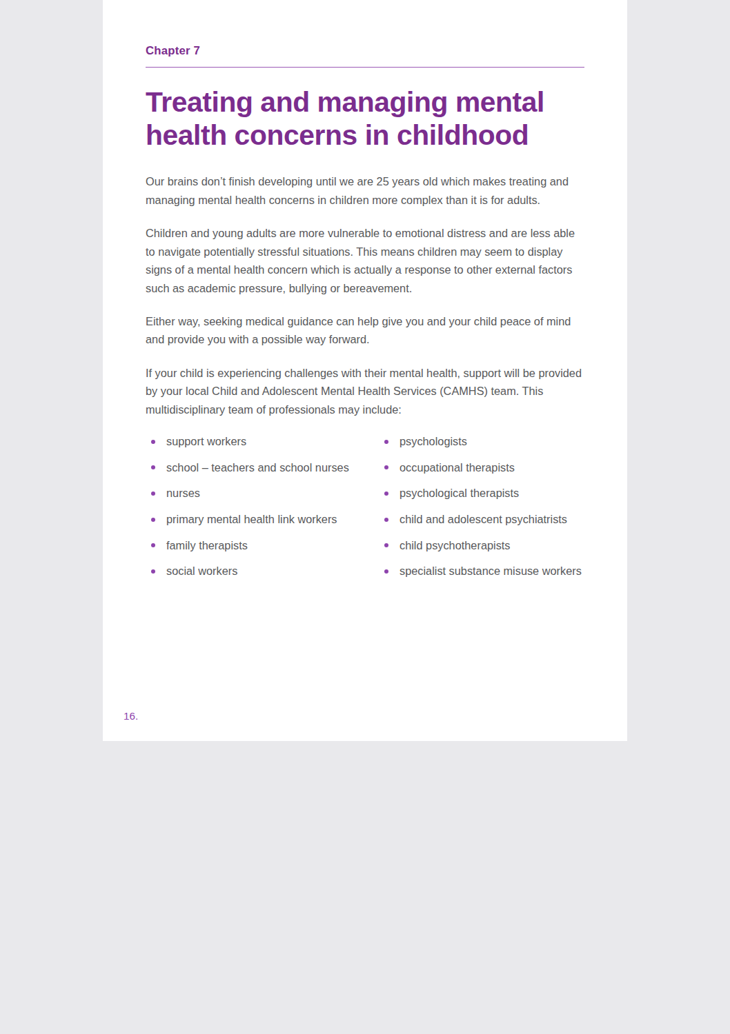Chapter 7
Treating and managing mental health concerns in childhood
Our brains don’t finish developing until we are 25 years old which makes treating and managing mental health concerns in children more complex than it is for adults.
Children and young adults are more vulnerable to emotional distress and are less able to navigate potentially stressful situations. This means children may seem to display signs of a mental health concern which is actually a response to other external factors such as academic pressure, bullying or bereavement.
Either way, seeking medical guidance can help give you and your child peace of mind and provide you with a possible way forward.
If your child is experiencing challenges with their mental health, support will be provided by your local Child and Adolescent Mental Health Services (CAMHS) team. This multidisciplinary team of professionals may include:
support workers
school – teachers and school nurses
nurses
primary mental health link workers
family therapists
social workers
psychologists
occupational therapists
psychological therapists
child and adolescent psychiatrists
child psychotherapists
specialist substance misuse workers
16.